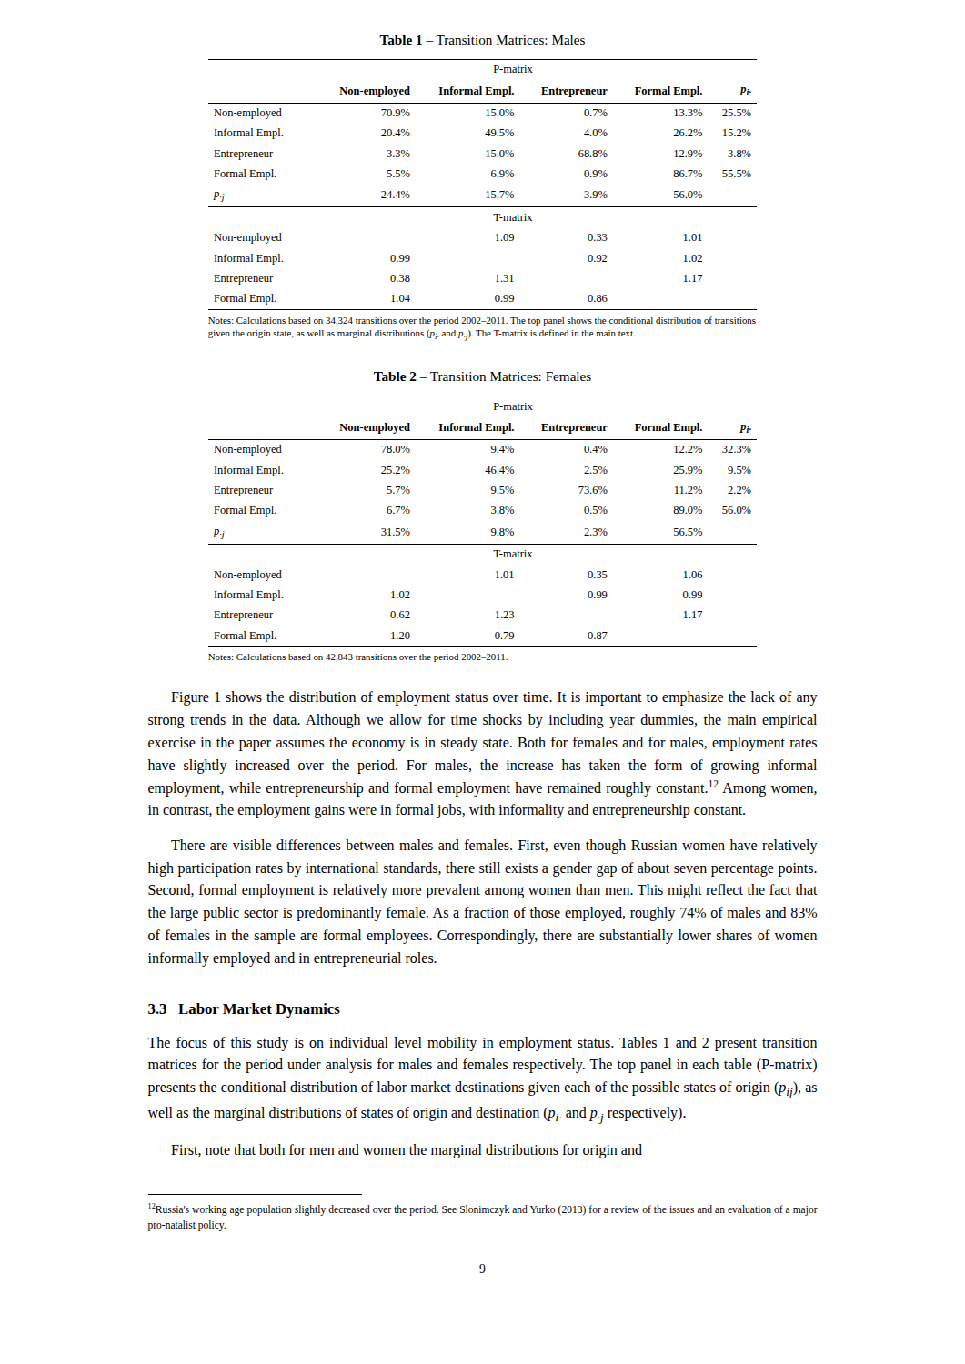Table 1 – Transition Matrices: Males
| | P-matrix | |
| --- | --- | --- |
| | Non-employed | Informal Empl. | Entrepreneur | Formal Empl. | p i· |
| Non-employed | 70.9% | 15.0% | 0.7% | 13.3% | 25.5% |
| Informal Empl. | 20.4% | 49.5% | 4.0% | 26.2% | 15.2% |
| Entrepreneur | 3.3% | 15.0% | 68.8% | 12.9% | 3.8% |
| Formal Empl. | 5.5% | 6.9% | 0.9% | 86.7% | 55.5% |
| p ·j | 24.4% | 15.7% | 3.9% | 56.0% | |
| | T-matrix | |
| Non-employed | | 1.09 | 0.33 | 1.01 | |
| Informal Empl. | 0.99 | | 0.92 | 1.02 | |
| Entrepreneur | 0.38 | 1.31 | | 1.17 | |
| Formal Empl. | 1.04 | 0.99 | 0.86 | | |
Notes: Calculations based on 34,324 transitions over the period 2002–2011. The top panel shows the conditional distribution of transitions given the origin state, as well as marginal distributions (pi· and p·j). The T-matrix is defined in the main text.
Table 2 – Transition Matrices: Females
| | P-matrix | |
| --- | --- | --- |
| | Non-employed | Informal Empl. | Entrepreneur | Formal Empl. | p i· |
| Non-employed | 78.0% | 9.4% | 0.4% | 12.2% | 32.3% |
| Informal Empl. | 25.2% | 46.4% | 2.5% | 25.9% | 9.5% |
| Entrepreneur | 5.7% | 9.5% | 73.6% | 11.2% | 2.2% |
| Formal Empl. | 6.7% | 3.8% | 0.5% | 89.0% | 56.0% |
| p ·j | 31.5% | 9.8% | 2.3% | 56.5% | |
| | T-matrix | |
| Non-employed | | 1.01 | 0.35 | 1.06 | |
| Informal Empl. | 1.02 | | 0.99 | 0.99 | |
| Entrepreneur | 0.62 | 1.23 | | 1.17 | |
| Formal Empl. | 1.20 | 0.79 | 0.87 | | |
Notes: Calculations based on 42,843 transitions over the period 2002–2011.
Figure 1 shows the distribution of employment status over time. It is important to emphasize the lack of any strong trends in the data. Although we allow for time shocks by including year dummies, the main empirical exercise in the paper assumes the economy is in steady state. Both for females and for males, employment rates have slightly increased over the period. For males, the increase has taken the form of growing informal employment, while entrepreneurship and formal employment have remained roughly constant.12 Among women, in contrast, the employment gains were in formal jobs, with informality and entrepreneurship constant.
There are visible differences between males and females. First, even though Russian women have relatively high participation rates by international standards, there still exists a gender gap of about seven percentage points. Second, formal employment is relatively more prevalent among women than men. This might reflect the fact that the large public sector is predominantly female. As a fraction of those employed, roughly 74% of males and 83% of females in the sample are formal employees. Correspondingly, there are substantially lower shares of women informally employed and in entrepreneurial roles.
3.3 Labor Market Dynamics
The focus of this study is on individual level mobility in employment status. Tables 1 and 2 present transition matrices for the period under analysis for males and females respectively. The top panel in each table (P-matrix) presents the conditional distribution of labor market destinations given each of the possible states of origin (pij), as well as the marginal distributions of states of origin and destination (pi· and p·j respectively).
First, note that both for men and women the marginal distributions for origin and
12Russia's working age population slightly decreased over the period. See Slonimczyk and Yurko (2013) for a review of the issues and an evaluation of a major pro-natalist policy.
9